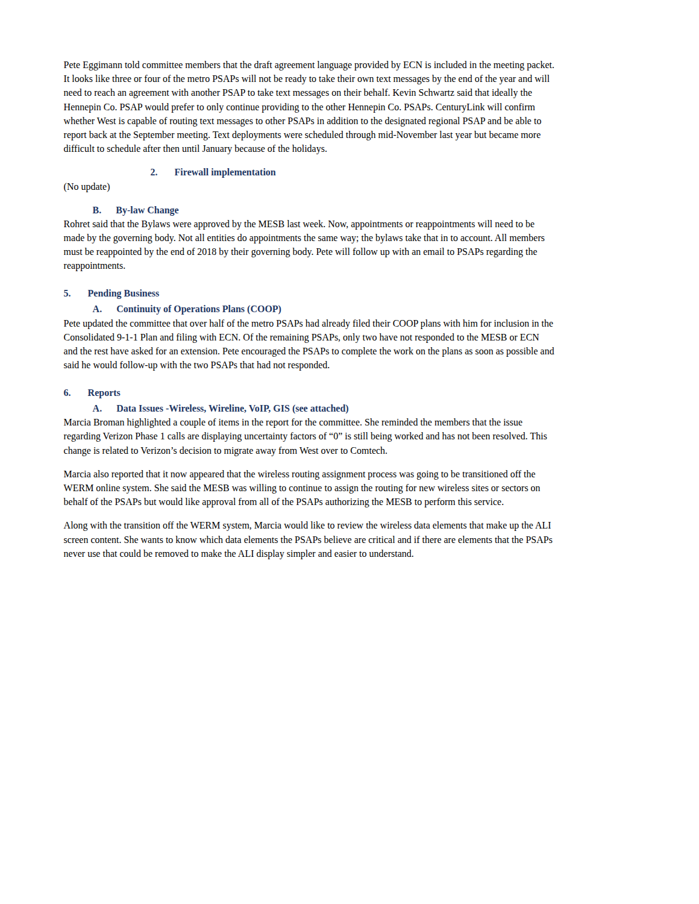Pete Eggimann told committee members that the draft agreement language provided by ECN is included in the meeting packet. It looks like three or four of the metro PSAPs will not be ready to take their own text messages by the end of the year and will need to reach an agreement with another PSAP to take text messages on their behalf. Kevin Schwartz said that ideally the Hennepin Co. PSAP would prefer to only continue providing to the other Hennepin Co. PSAPs. CenturyLink will confirm whether West is capable of routing text messages to other PSAPs in addition to the designated regional PSAP and be able to report back at the September meeting. Text deployments were scheduled through mid-November last year but became more difficult to schedule after then until January because of the holidays.
2. Firewall implementation
(No update)
B. By-law Change
Rohret said that the Bylaws were approved by the MESB last week. Now, appointments or reappointments will need to be made by the governing body. Not all entities do appointments the same way; the bylaws take that in to account. All members must be reappointed by the end of 2018 by their governing body. Pete will follow up with an email to PSAPs regarding the reappointments.
5. Pending Business
A. Continuity of Operations Plans (COOP)
Pete updated the committee that over half of the metro PSAPs had already filed their COOP plans with him for inclusion in the Consolidated 9-1-1 Plan and filing with ECN. Of the remaining PSAPs, only two have not responded to the MESB or ECN and the rest have asked for an extension. Pete encouraged the PSAPs to complete the work on the plans as soon as possible and said he would follow-up with the two PSAPs that had not responded.
6. Reports
A. Data Issues -Wireless, Wireline, VoIP, GIS (see attached)
Marcia Broman highlighted a couple of items in the report for the committee. She reminded the members that the issue regarding Verizon Phase 1 calls are displaying uncertainty factors of “0” is still being worked and has not been resolved. This change is related to Verizon’s decision to migrate away from West over to Comtech.
Marcia also reported that it now appeared that the wireless routing assignment process was going to be transitioned off the WERM online system. She said the MESB was willing to continue to assign the routing for new wireless sites or sectors on behalf of the PSAPs but would like approval from all of the PSAPs authorizing the MESB to perform this service.
Along with the transition off the WERM system, Marcia would like to review the wireless data elements that make up the ALI screen content. She wants to know which data elements the PSAPs believe are critical and if there are elements that the PSAPs never use that could be removed to make the ALI display simpler and easier to understand.